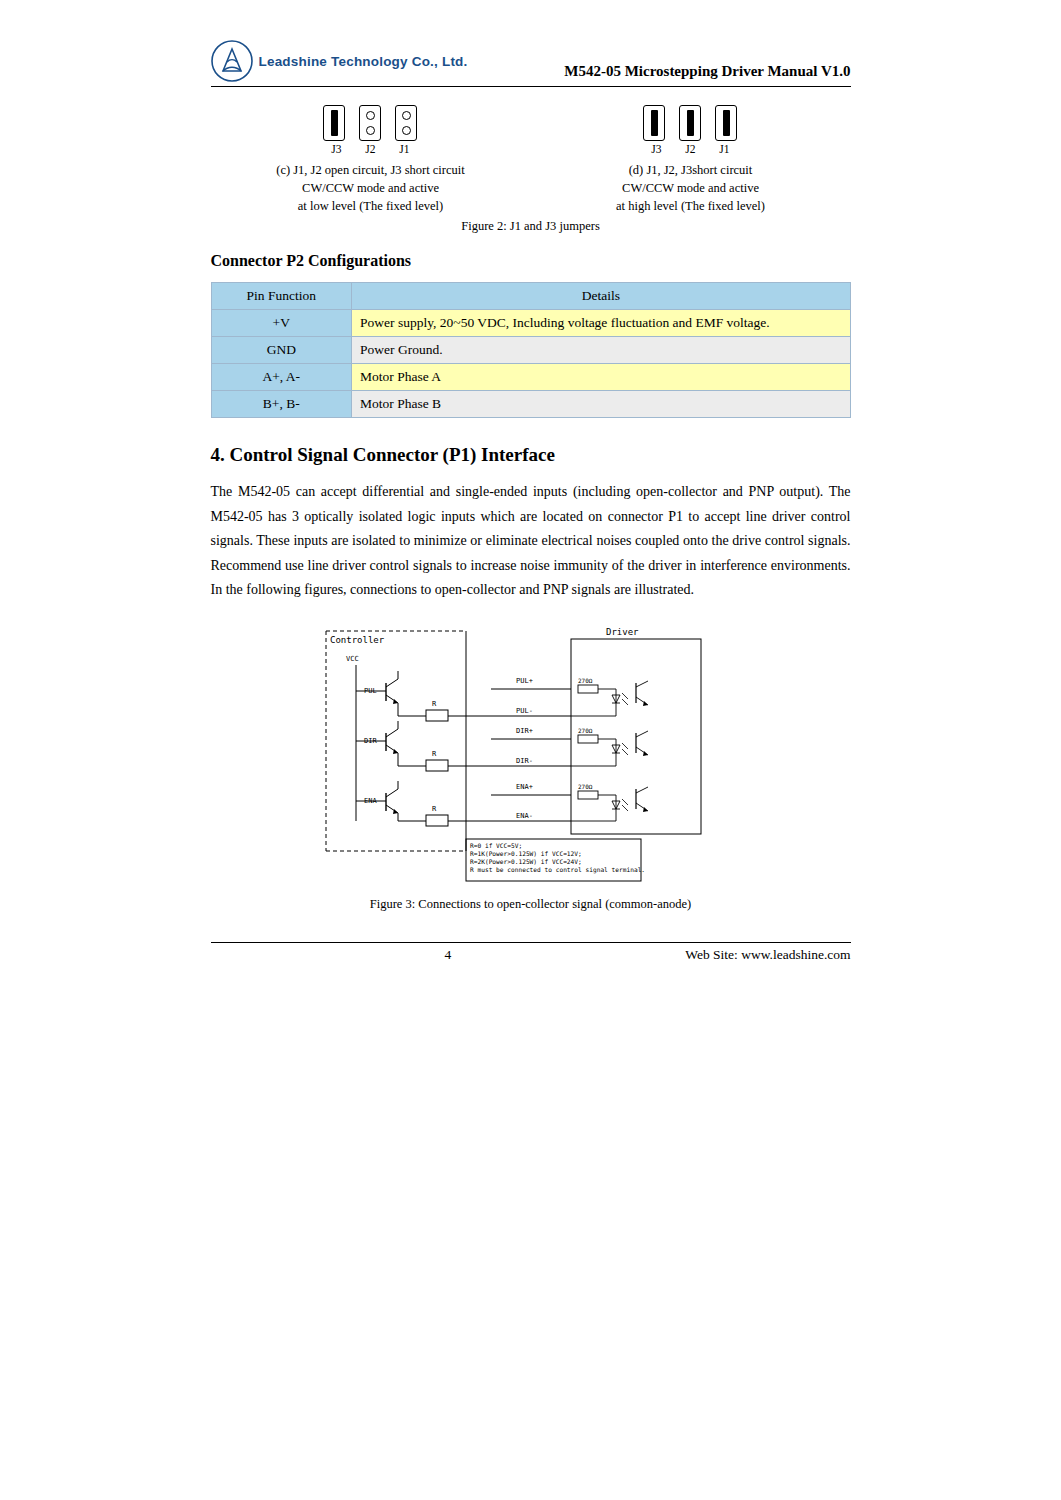Leadshine Technology Co., Ltd.
M542-05 Microstepping Driver Manual V1.0
J3 J2 J1
(c) J1, J2 open circuit, J3 short circuit
CW/CCW mode and active
at low level (The fixed level)
J3 J2 J1
(d) J1, J2, J3short circuit
CW/CCW mode and active
at high level (The fixed level)
Figure 2: J1 and J3 jumpers
Connector P2 Configurations
| Pin Function | Details |
| --- | --- |
| +V | Power supply, 20~50 VDC, Including voltage fluctuation and EMF voltage. |
| GND | Power Ground. |
| A+, A- | Motor Phase A |
| B+, B- | Motor Phase B |
4. Control Signal Connector (P1) Interface
The M542-05 can accept differential and single-ended inputs (including open-collector and PNP output). The M542-05 has 3 optically isolated logic inputs which are located on connector P1 to accept line driver control signals. These inputs are isolated to minimize or eliminate electrical noises coupled onto the drive control signals. Recommend use line driver control signals to increase noise immunity of the driver in interference environments. In the following figures, connections to open-collector and PNP signals are illustrated.
Controller VCC PUL R DIR R ENA R Driver PUL+ PUL- 270Ω DIR+ DIR- 270Ω ENA+ ENA- 270Ω R=0 if VCC=5V; R=1K(Power>0.125W) if VCC=12V; R=2K(Power>0.125W) if VCC=24V; R must be connected to control signal terminal.
Figure 3: Connections to open-collector signal (common-anode)
4
Web Site: www.leadshine.com